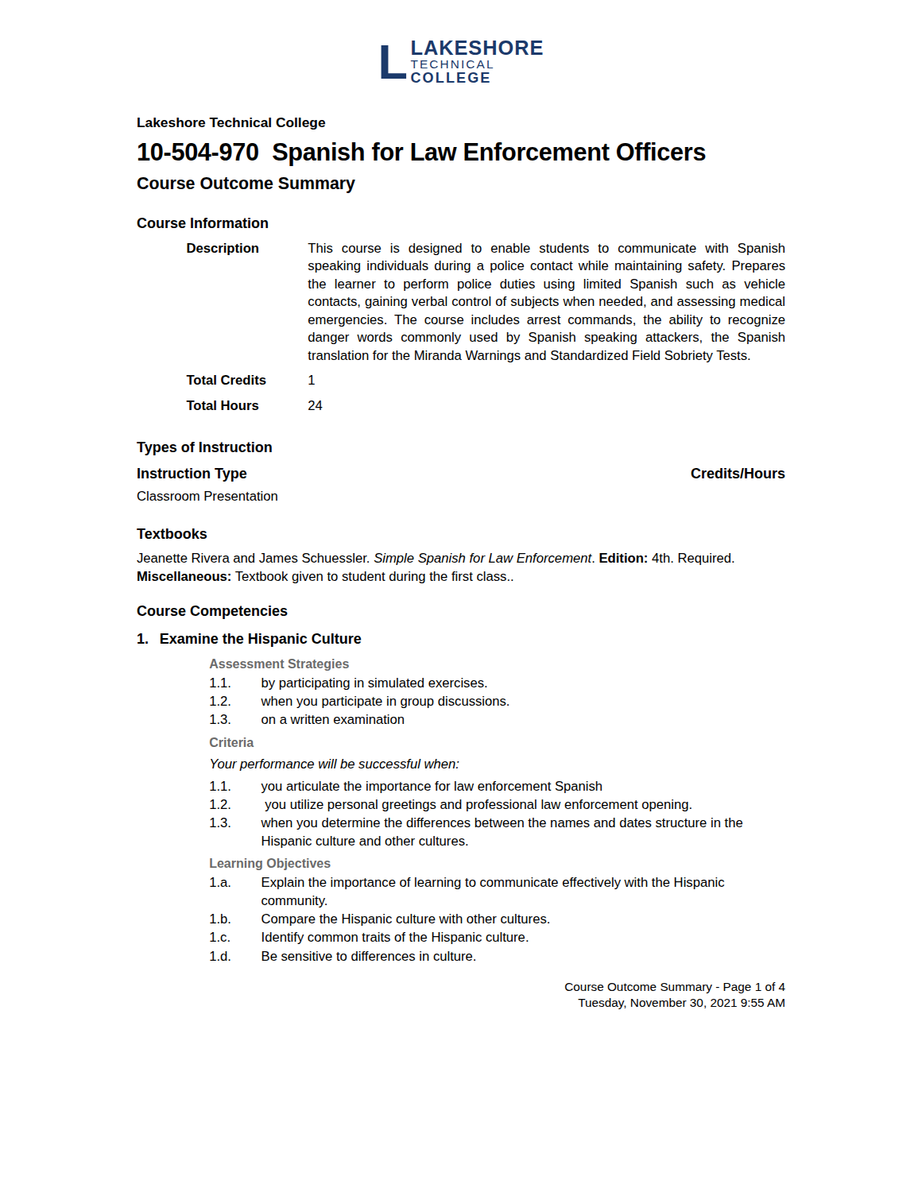L LAKESHORE TECHNICAL COLLEGE
Lakeshore Technical College
10-504-970 Spanish for Law Enforcement Officers
Course Outcome Summary
Course Information
| Description | This course is designed to enable students to communicate with Spanish speaking individuals during a police contact while maintaining safety. Prepares the learner to perform police duties using limited Spanish such as vehicle contacts, gaining verbal control of subjects when needed, and assessing medical emergencies. The course includes arrest commands, the ability to recognize danger words commonly used by Spanish speaking attackers, the Spanish translation for the Miranda Warnings and Standardized Field Sobriety Tests. |
| Total Credits | 1 |
| Total Hours | 24 |
Types of Instruction
| Instruction Type | Credits/Hours |
| --- | --- |
| Classroom Presentation | |
Textbooks
Jeanette Rivera and James Schuessler. Simple Spanish for Law Enforcement. Edition: 4th. Required. Miscellaneous: Textbook given to student during the first class..
Course Competencies
1. Examine the Hispanic Culture
Assessment Strategies
1.1. by participating in simulated exercises.
1.2. when you participate in group discussions.
1.3. on a written examination
Criteria
Your performance will be successful when:
1.1. you articulate the importance for law enforcement Spanish
1.2. you utilize personal greetings and professional law enforcement opening.
1.3. when you determine the differences between the names and dates structure in the Hispanic culture and other cultures.
Learning Objectives
1.a. Explain the importance of learning to communicate effectively with the Hispanic community.
1.b. Compare the Hispanic culture with other cultures.
1.c. Identify common traits of the Hispanic culture.
1.d. Be sensitive to differences in culture.
Course Outcome Summary - Page 1 of 4
Tuesday, November 30, 2021 9:55 AM